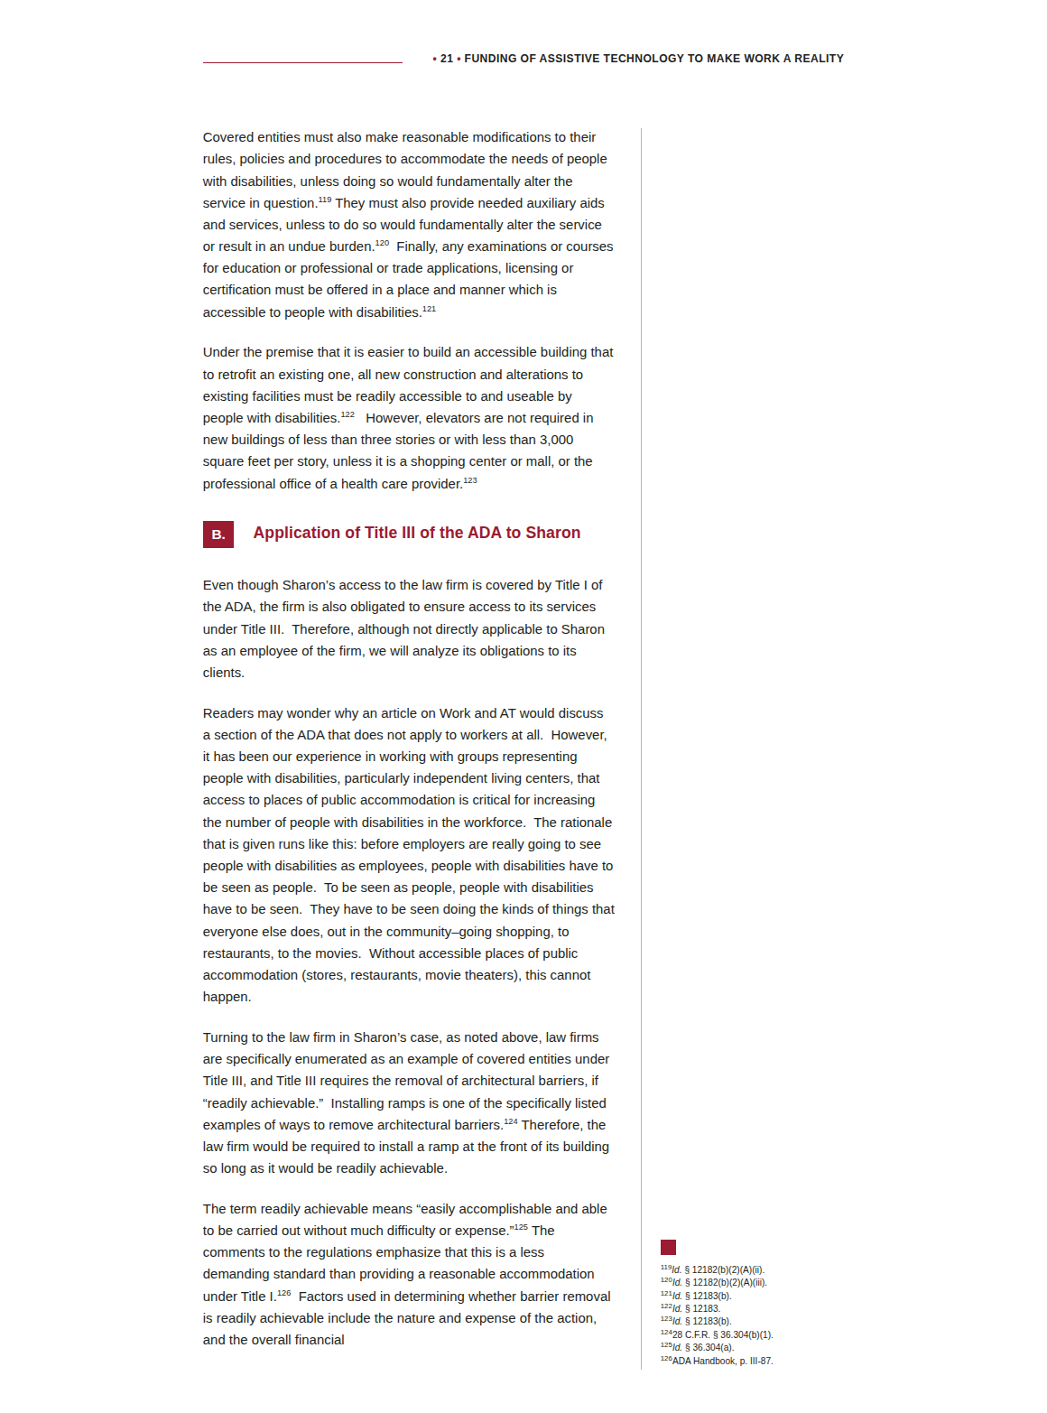• 21 • FUNDING OF ASSISTIVE TECHNOLOGY TO MAKE WORK A REALITY
Covered entities must also make reasonable modifications to their rules, policies and procedures to accommodate the needs of people with disabilities, unless doing so would fundamentally alter the service in question.119 They must also provide needed auxiliary aids and services, unless to do so would fundamentally alter the service or result in an undue burden.120 Finally, any examinations or courses for education or professional or trade applications, licensing or certification must be offered in a place and manner which is accessible to people with disabilities.121
Under the premise that it is easier to build an accessible building that to retrofit an existing one, all new construction and alterations to existing facilities must be readily accessible to and useable by people with disabilities.122 However, elevators are not required in new buildings of less than three stories or with less than 3,000 square feet per story, unless it is a shopping center or mall, or the professional office of a health care provider.123
B.
Application of Title III of the ADA to Sharon
Even though Sharon’s access to the law firm is covered by Title I of the ADA, the firm is also obligated to ensure access to its services under Title III. Therefore, although not directly applicable to Sharon as an employee of the firm, we will analyze its obligations to its clients.
Readers may wonder why an article on Work and AT would discuss a section of the ADA that does not apply to workers at all. However, it has been our experience in working with groups representing people with disabilities, particularly independent living centers, that access to places of public accommodation is critical for increasing the number of people with disabilities in the workforce. The rationale that is given runs like this: before employers are really going to see people with disabilities as employees, people with disabilities have to be seen as people. To be seen as people, people with disabilities have to be seen. They have to be seen doing the kinds of things that everyone else does, out in the community–going shopping, to restaurants, to the movies. Without accessible places of public accommodation (stores, restaurants, movie theaters), this cannot happen.
Turning to the law firm in Sharon’s case, as noted above, law firms are specifically enumerated as an example of covered entities under Title III, and Title III requires the removal of architectural barriers, if “readily achievable.” Installing ramps is one of the specifically listed examples of ways to remove architectural barriers.124 Therefore, the law firm would be required to install a ramp at the front of its building so long as it would be readily achievable.
The term readily achievable means “easily accomplishable and able to be carried out without much difficulty or expense.”125 The comments to the regulations emphasize that this is a less demanding standard than providing a reasonable accommodation under Title I.126 Factors used in determining whether barrier removal is readily achievable include the nature and expense of the action, and the overall financial
119Id. § 12182(b)(2)(A)(ii).
120Id. § 12182(b)(2)(A)(iii).
121Id. § 12183(b).
122Id. § 12183.
123Id. § 12183(b).
12428 C.F.R. § 36.304(b)(1).
125Id. § 36.304(a).
126ADA Handbook, p. III-87.